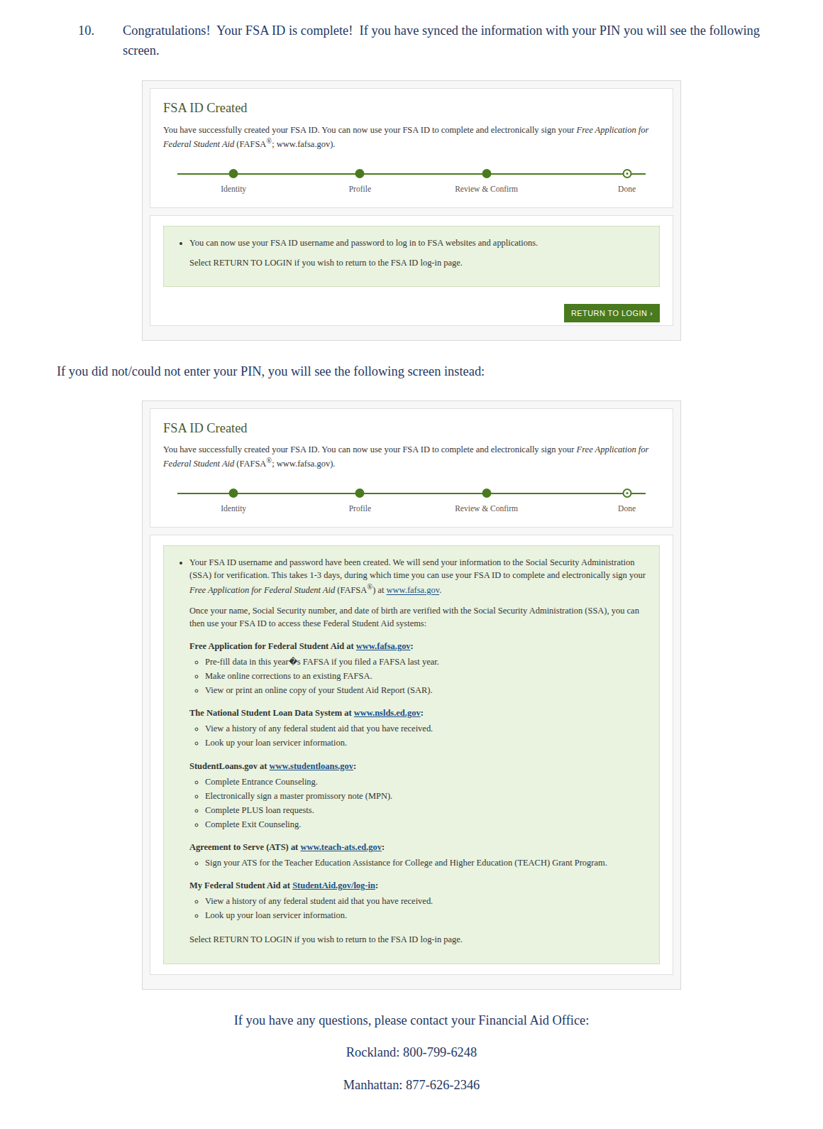10.
Congratulations! Your FSA ID is complete! If you have synced the information with your PIN you will see the following screen.
FSA ID Created
You have successfully created your FSA ID. You can now use your FSA ID to complete and electronically sign your Free Application for Federal Student Aid (FAFSA®; www.fafsa.gov).
Identity Profile Review & Confirm Done
You can now use your FSA ID username and password to log in to FSA websites and applications.
Select RETURN TO LOGIN if you wish to return to the FSA ID log-in page.
RETURN TO LOGIN ›
If you did not/could not enter your PIN, you will see the following screen instead:
FSA ID Created
You have successfully created your FSA ID. You can now use your FSA ID to complete and electronically sign your Free Application for Federal Student Aid (FAFSA®; www.fafsa.gov).
Identity Profile Review & Confirm Done
Your FSA ID username and password have been created. We will send your information to the Social Security Administration (SSA) for verification. This takes 1-3 days, during which time you can use your FSA ID to complete and electronically sign your Free Application for Federal Student Aid (FAFSA®) at www.fafsa.gov.
Once your name, Social Security number, and date of birth are verified with the Social Security Administration (SSA), you can then use your FSA ID to access these Federal Student Aid systems:
Free Application for Federal Student Aid at www.fafsa.gov:
Pre-fill data in this year�s FAFSA if you filed a FAFSA last year.
Make online corrections to an existing FAFSA.
View or print an online copy of your Student Aid Report (SAR).
The National Student Loan Data System at www.nslds.ed.gov:
View a history of any federal student aid that you have received.
Look up your loan servicer information.
StudentLoans.gov at www.studentloans.gov:
Complete Entrance Counseling.
Electronically sign a master promissory note (MPN).
Complete PLUS loan requests.
Complete Exit Counseling.
Agreement to Serve (ATS) at www.teach-ats.ed.gov:
Sign your ATS for the Teacher Education Assistance for College and Higher Education (TEACH) Grant Program.
My Federal Student Aid at StudentAid.gov/log-in:
View a history of any federal student aid that you have received.
Look up your loan servicer information.
Select RETURN TO LOGIN if you wish to return to the FSA ID log-in page.
If you have any questions, please contact your Financial Aid Office:
Rockland: 800-799-6248
Manhattan: 877-626-2346